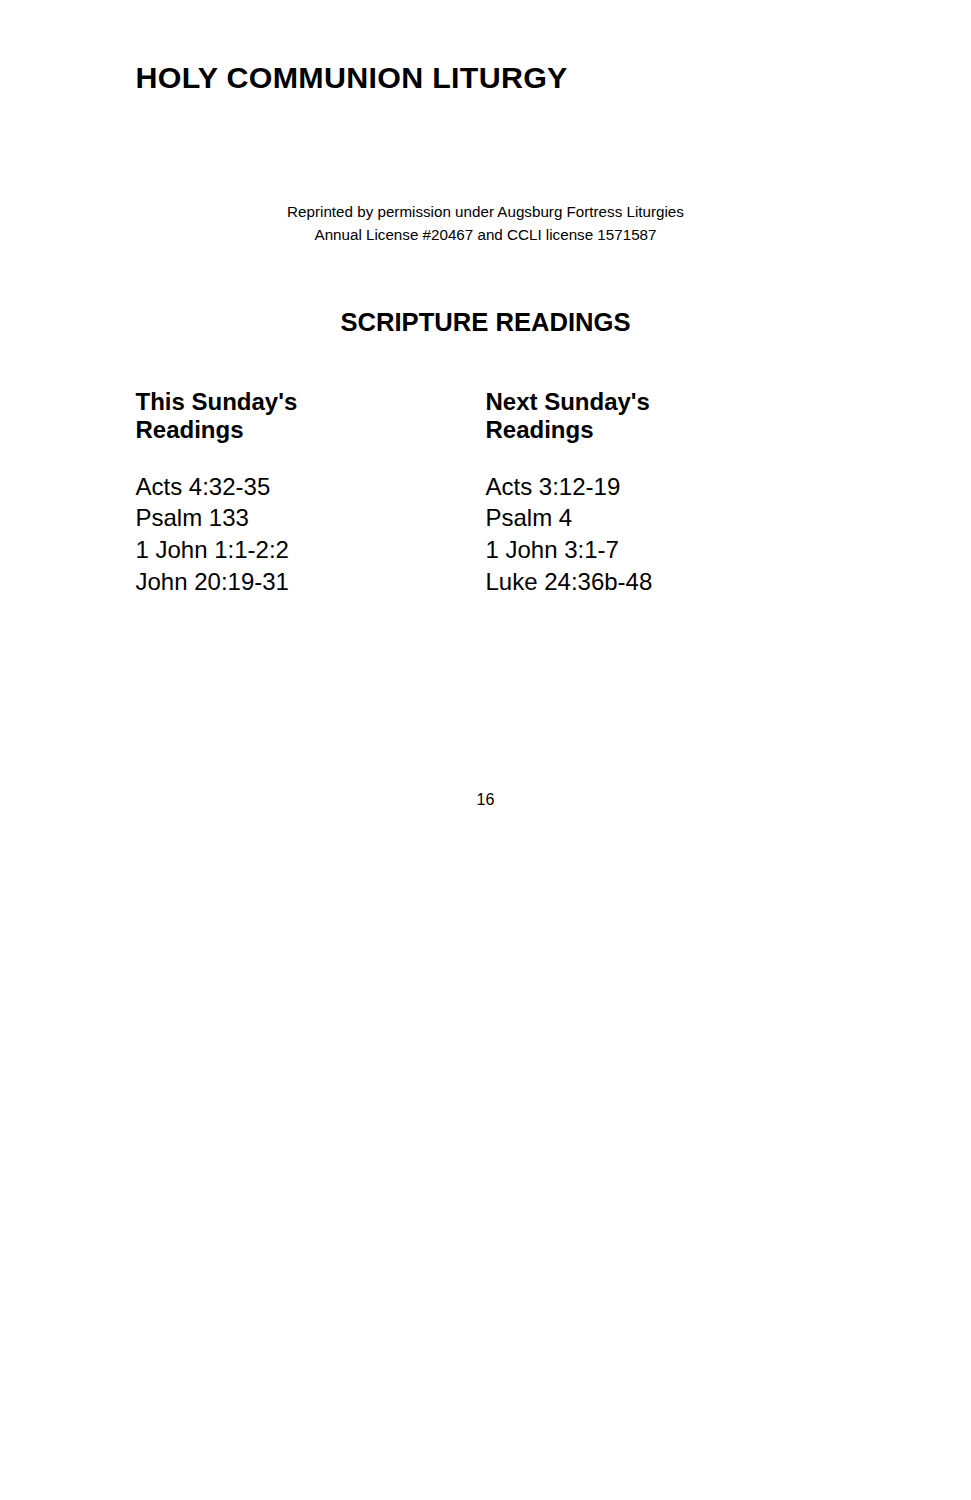HOLY COMMUNION LITURGY
Reprinted by permission under Augsburg Fortress Liturgies
Annual License #20467 and CCLI license 1571587
SCRIPTURE READINGS
| This Sunday's Readings | Next Sunday's Readings |
| --- | --- |
| Acts 4:32-35 | Acts 3:12-19 |
| Psalm 133 | Psalm 4 |
| 1 John 1:1-2:2 | 1 John 3:1-7 |
| John 20:19-31 | Luke 24:36b-48 |
16